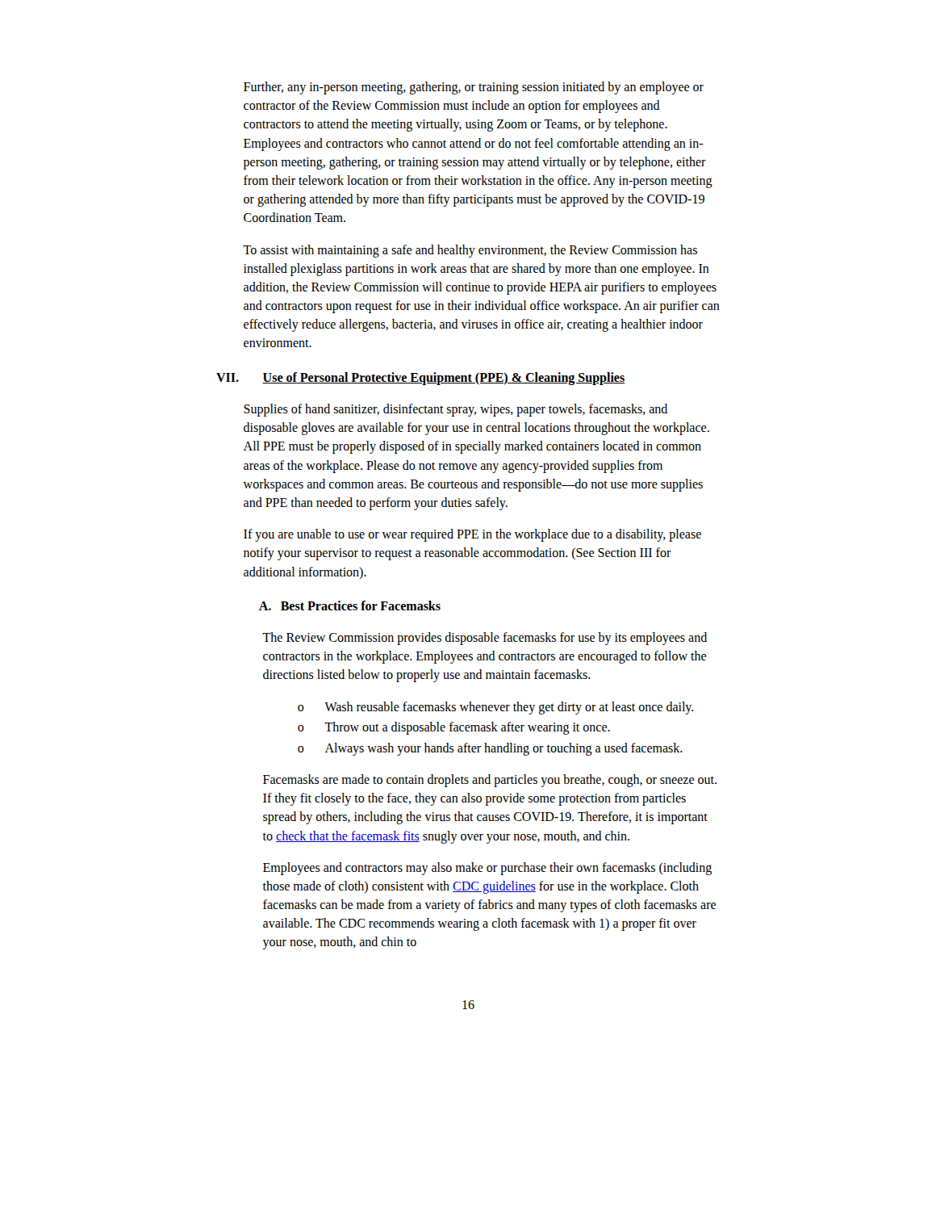Further, any in-person meeting, gathering, or training session initiated by an employee or contractor of the Review Commission must include an option for employees and contractors to attend the meeting virtually, using Zoom or Teams, or by telephone. Employees and contractors who cannot attend or do not feel comfortable attending an in-person meeting, gathering, or training session may attend virtually or by telephone, either from their telework location or from their workstation in the office. Any in-person meeting or gathering attended by more than fifty participants must be approved by the COVID-19 Coordination Team.
To assist with maintaining a safe and healthy environment, the Review Commission has installed plexiglass partitions in work areas that are shared by more than one employee. In addition, the Review Commission will continue to provide HEPA air purifiers to employees and contractors upon request for use in their individual office workspace. An air purifier can effectively reduce allergens, bacteria, and viruses in office air, creating a healthier indoor environment.
VII. Use of Personal Protective Equipment (PPE) & Cleaning Supplies
Supplies of hand sanitizer, disinfectant spray, wipes, paper towels, facemasks, and disposable gloves are available for your use in central locations throughout the workplace. All PPE must be properly disposed of in specially marked containers located in common areas of the workplace. Please do not remove any agency-provided supplies from workspaces and common areas. Be courteous and responsible—do not use more supplies and PPE than needed to perform your duties safely.
If you are unable to use or wear required PPE in the workplace due to a disability, please notify your supervisor to request a reasonable accommodation. (See Section III for additional information).
A. Best Practices for Facemasks
The Review Commission provides disposable facemasks for use by its employees and contractors in the workplace. Employees and contractors are encouraged to follow the directions listed below to properly use and maintain facemasks.
Wash reusable facemasks whenever they get dirty or at least once daily.
Throw out a disposable facemask after wearing it once.
Always wash your hands after handling or touching a used facemask.
Facemasks are made to contain droplets and particles you breathe, cough, or sneeze out. If they fit closely to the face, they can also provide some protection from particles spread by others, including the virus that causes COVID-19. Therefore, it is important to check that the facemask fits snugly over your nose, mouth, and chin.
Employees and contractors may also make or purchase their own facemasks (including those made of cloth) consistent with CDC guidelines for use in the workplace. Cloth facemasks can be made from a variety of fabrics and many types of cloth facemasks are available. The CDC recommends wearing a cloth facemask with 1) a proper fit over your nose, mouth, and chin to
16